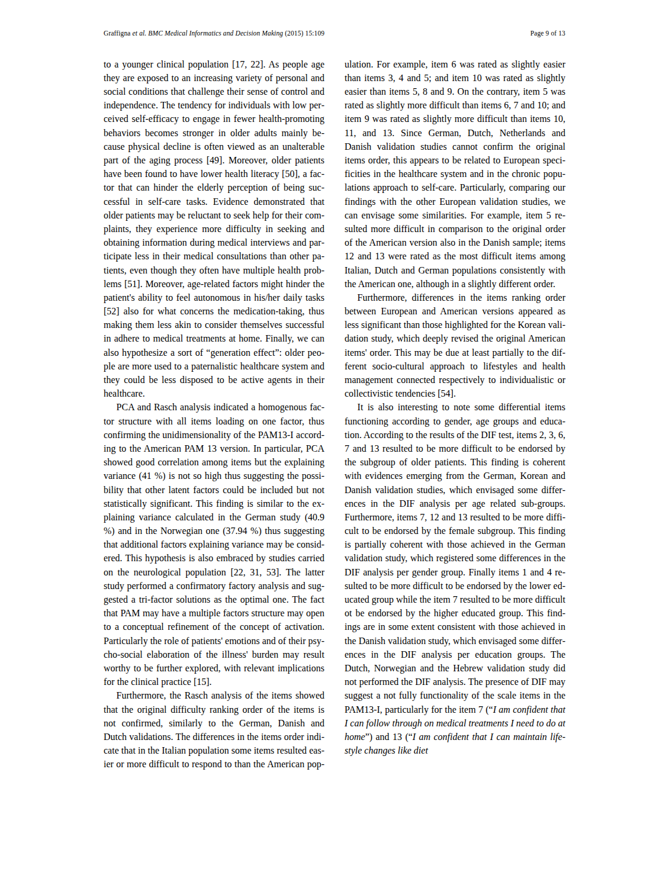Graffigna et al. BMC Medical Informatics and Decision Making (2015) 15:109
Page 9 of 13
to a younger clinical population [17, 22]. As people age they are exposed to an increasing variety of personal and social conditions that challenge their sense of control and independence. The tendency for individuals with low perceived self-efficacy to engage in fewer health-promoting behaviors becomes stronger in older adults mainly because physical decline is often viewed as an unalterable part of the aging process [49]. Moreover, older patients have been found to have lower health literacy [50], a factor that can hinder the elderly perception of being successful in self-care tasks. Evidence demonstrated that older patients may be reluctant to seek help for their complaints, they experience more difficulty in seeking and obtaining information during medical interviews and participate less in their medical consultations than other patients, even though they often have multiple health problems [51]. Moreover, age-related factors might hinder the patient's ability to feel autonomous in his/her daily tasks [52] also for what concerns the medication-taking, thus making them less akin to consider themselves successful in adhere to medical treatments at home. Finally, we can also hypothesize a sort of “generation effect”: older people are more used to a paternalistic healthcare system and they could be less disposed to be active agents in their healthcare.
PCA and Rasch analysis indicated a homogenous factor structure with all items loading on one factor, thus confirming the unidimensionality of the PAM13-I according to the American PAM 13 version. In particular, PCA showed good correlation among items but the explaining variance (41 %) is not so high thus suggesting the possibility that other latent factors could be included but not statistically significant. This finding is similar to the explaining variance calculated in the German study (40.9 %) and in the Norwegian one (37.94 %) thus suggesting that additional factors explaining variance may be considered. This hypothesis is also embraced by studies carried on the neurological population [22, 31, 53]. The latter study performed a confirmatory factory analysis and suggested a tri-factor solutions as the optimal one. The fact that PAM may have a multiple factors structure may open to a conceptual refinement of the concept of activation. Particularly the role of patients' emotions and of their psycho-social elaboration of the illness' burden may result worthy to be further explored, with relevant implications for the clinical practice [15].
Furthermore, the Rasch analysis of the items showed that the original difficulty ranking order of the items is not confirmed, similarly to the German, Danish and Dutch validations. The differences in the items order indicate that in the Italian population some items resulted easier or more difficult to respond to than the American population. For example, item 6 was rated as slightly easier than items 3, 4 and 5; and item 10 was rated as slightly easier than items 5, 8 and 9. On the contrary, item 5 was rated as slightly more difficult than items 6, 7 and 10; and item 9 was rated as slightly more difficult than items 10, 11, and 13. Since German, Dutch, Netherlands and Danish validation studies cannot confirm the original items order, this appears to be related to European specificities in the healthcare system and in the chronic populations approach to self-care. Particularly, comparing our findings with the other European validation studies, we can envisage some similarities. For example, item 5 resulted more difficult in comparison to the original order of the American version also in the Danish sample; items 12 and 13 were rated as the most difficult items among Italian, Dutch and German populations consistently with the American one, although in a slightly different order.
Furthermore, differences in the items ranking order between European and American versions appeared as less significant than those highlighted for the Korean validation study, which deeply revised the original American items' order. This may be due at least partially to the different socio-cultural approach to lifestyles and health management connected respectively to individualistic or collectivistic tendencies [54].
It is also interesting to note some differential items functioning according to gender, age groups and education. According to the results of the DIF test, items 2, 3, 6, 7 and 13 resulted to be more difficult to be endorsed by the subgroup of older patients. This finding is coherent with evidences emerging from the German, Korean and Danish validation studies, which envisaged some differences in the DIF analysis per age related sub-groups. Furthermore, items 7, 12 and 13 resulted to be more difficult to be endorsed by the female subgroup. This finding is partially coherent with those achieved in the German validation study, which registered some differences in the DIF analysis per gender group. Finally items 1 and 4 resulted to be more difficult to be endorsed by the lower educated group while the item 7 resulted to be more difficult ot be endorsed by the higher educated group. This findings are in some extent consistent with those achieved in the Danish validation study, which envisaged some differences in the DIF analysis per education groups. The Dutch, Norwegian and the Hebrew validation study did not performed the DIF analysis. The presence of DIF may suggest a not fully functionality of the scale items in the PAM13-I, particularly for the item 7 (“I am confident that I can follow through on medical treatments I need to do at home”) and 13 (“I am confident that I can maintain lifestyle changes like diet